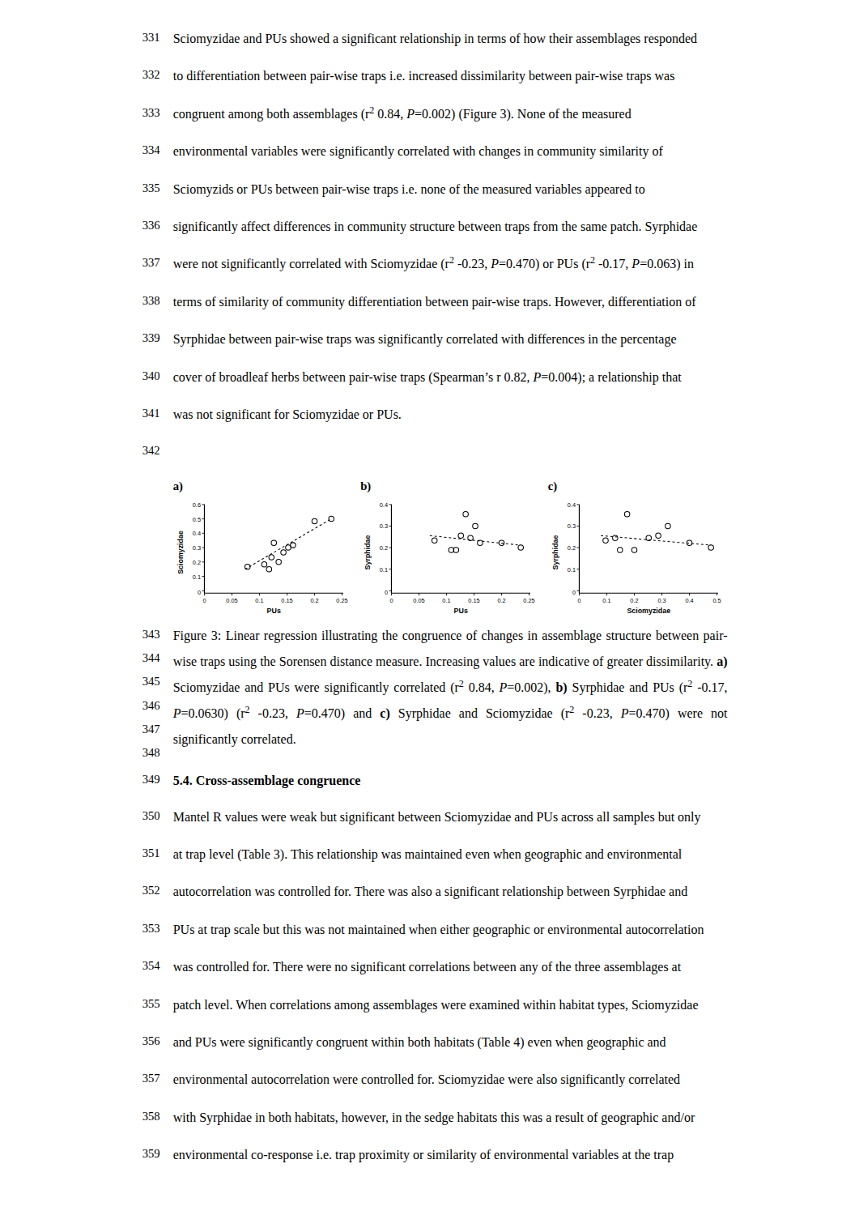331 Sciomyzidae and PUs showed a significant relationship in terms of how their assemblages responded
332to differentiation between pair-wise traps i.e. increased dissimilarity between pair-wise traps was
333congruent among both assemblages (r2 0.84, P=0.002) (Figure 3). None of the measured
334environmental variables were significantly correlated with changes in community similarity of
335 Sciomyzids or PUs between pair-wise traps i.e. none of the measured variables appeared to
336significantly affect differences in community structure between traps from the same patch. Syrphidae
337were not significantly correlated with Sciomyzidae (r2 -0.23, P=0.470) or PUs (r2 -0.17, P=0.063) in
338terms of similarity of community differentiation between pair-wise traps. However, differentiation of
339 Syrphidae between pair-wise traps was significantly correlated with differences in the percentage
340cover of broadleaf herbs between pair-wise traps (Spearman’s r 0.82, P=0.004); a relationship that
341was not significant for Sciomyzidae or PUs.
342
a) 0.6 0.5 0.4 0.3 0.2 0.1 0 0 0.05 0.1 0.15 0.2 0.25 Sciomyzidae PUs
b) 0.4 0.3 0.2 0.1 0 0 0.05 0.1 0.15 0.2 0.25 Syrphidae PUs
c) 0.4 0.3 0.2 0.1 0 0 0.1 0.2 0.3 0.4 0.5 Syrphidae Sciomyzidae
343
344
345
346
347
348
Figure 3: Linear regression illustrating the congruence of changes in assemblage structure between pair-wise traps using the Sorensen distance measure. Increasing values are indicative of greater dissimilarity. a) Sciomyzidae and PUs were significantly correlated (r2 0.84, P=0.002), b) Syrphidae and PUs (r2 -0.17, P=0.0630) (r2 -0.23, P=0.470) and c) Syrphidae and Sciomyzidae (r2 -0.23, P=0.470) were not significantly correlated.
3495.4. Cross-assemblage congruence
350 Mantel R values were weak but significant between Sciomyzidae and PUs across all samples but only
351at trap level (Table 3). This relationship was maintained even when geographic and environmental
352autocorrelation was controlled for. There was also a significant relationship between Syrphidae and
353 PUs at trap scale but this was not maintained when either geographic or environmental autocorrelation
354was controlled for. There were no significant correlations between any of the three assemblages at
355patch level. When correlations among assemblages were examined within habitat types, Sciomyzidae
356and PUs were significantly congruent within both habitats (Table 4) even when geographic and
357environmental autocorrelation were controlled for. Sciomyzidae were also significantly correlated
358with Syrphidae in both habitats, however, in the sedge habitats this was a result of geographic and/or
359environmental co-response i.e. trap proximity or similarity of environmental variables at the trap